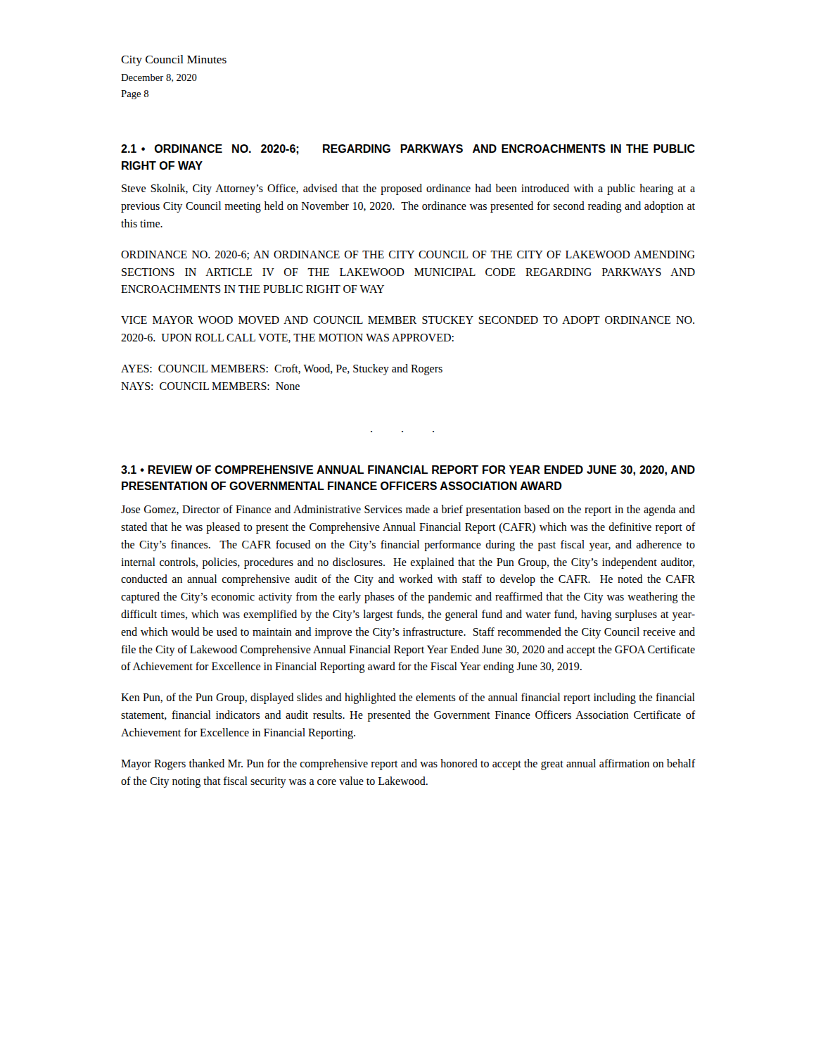City Council Minutes
December 8, 2020
Page 8
2.1 • ORDINANCE NO. 2020-6; REGARDING PARKWAYS AND ENCROACHMENTS IN THE PUBLIC RIGHT OF WAY
Steve Skolnik, City Attorney’s Office, advised that the proposed ordinance had been introduced with a public hearing at a previous City Council meeting held on November 10, 2020. The ordinance was presented for second reading and adoption at this time.
ORDINANCE NO. 2020-6; AN ORDINANCE OF THE CITY COUNCIL OF THE CITY OF LAKEWOOD AMENDING SECTIONS IN ARTICLE IV OF THE LAKEWOOD MUNICIPAL CODE REGARDING PARKWAYS AND ENCROACHMENTS IN THE PUBLIC RIGHT OF WAY
VICE MAYOR WOOD MOVED AND COUNCIL MEMBER STUCKEY SECONDED TO ADOPT ORDINANCE NO. 2020-6. UPON ROLL CALL VOTE, THE MOTION WAS APPROVED:
AYES: COUNCIL MEMBERS: Croft, Wood, Pe, Stuckey and Rogers
NAYS: COUNCIL MEMBERS: None
...
3.1 • REVIEW OF COMPREHENSIVE ANNUAL FINANCIAL REPORT FOR YEAR ENDED JUNE 30, 2020, AND PRESENTATION OF GOVERNMENTAL FINANCE OFFICERS ASSOCIATION AWARD
Jose Gomez, Director of Finance and Administrative Services made a brief presentation based on the report in the agenda and stated that he was pleased to present the Comprehensive Annual Financial Report (CAFR) which was the definitive report of the City’s finances. The CAFR focused on the City’s financial performance during the past fiscal year, and adherence to internal controls, policies, procedures and no disclosures. He explained that the Pun Group, the City’s independent auditor, conducted an annual comprehensive audit of the City and worked with staff to develop the CAFR. He noted the CAFR captured the City’s economic activity from the early phases of the pandemic and reaffirmed that the City was weathering the difficult times, which was exemplified by the City’s largest funds, the general fund and water fund, having surpluses at year-end which would be used to maintain and improve the City’s infrastructure. Staff recommended the City Council receive and file the City of Lakewood Comprehensive Annual Financial Report Year Ended June 30, 2020 and accept the GFOA Certificate of Achievement for Excellence in Financial Reporting award for the Fiscal Year ending June 30, 2019.
Ken Pun, of the Pun Group, displayed slides and highlighted the elements of the annual financial report including the financial statement, financial indicators and audit results. He presented the Government Finance Officers Association Certificate of Achievement for Excellence in Financial Reporting.
Mayor Rogers thanked Mr. Pun for the comprehensive report and was honored to accept the great annual affirmation on behalf of the City noting that fiscal security was a core value to Lakewood.